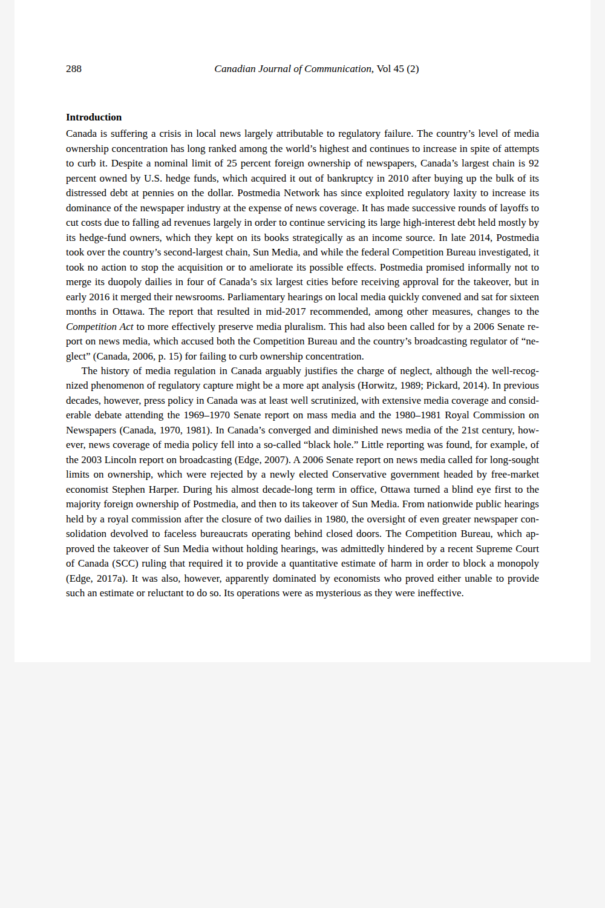288 Canadian Journal of Communication, Vol 45 (2)
Introduction
Canada is suffering a crisis in local news largely attributable to regulatory failure. The country’s level of media ownership concentration has long ranked among the world’s highest and continues to increase in spite of attempts to curb it. Despite a nominal limit of 25 percent foreign ownership of newspapers, Canada’s largest chain is 92 percent owned by U.S. hedge funds, which acquired it out of bankruptcy in 2010 after buying up the bulk of its distressed debt at pennies on the dollar. Postmedia Network has since exploited regulatory laxity to increase its dominance of the newspaper industry at the expense of news coverage. It has made successive rounds of layoffs to cut costs due to falling ad revenues largely in order to continue servicing its large high-interest debt held mostly by its hedge-fund owners, which they kept on its books strategically as an income source. In late 2014, Postmedia took over the country’s second-largest chain, Sun Media, and while the federal Competition Bureau investigated, it took no action to stop the acquisition or to ameliorate its possible effects. Postmedia promised informally not to merge its duopoly dailies in four of Canada’s six largest cities before receiving approval for the takeover, but in early 2016 it merged their newsrooms. Parliamentary hearings on local media quickly convened and sat for sixteen months in Ottawa. The report that resulted in mid-2017 recommended, among other measures, changes to the Competition Act to more effectively preserve media pluralism. This had also been called for by a 2006 Senate report on news media, which accused both the Competition Bureau and the country’s broadcasting regulator of “neglect” (Canada, 2006, p. 15) for failing to curb ownership concentration.
The history of media regulation in Canada arguably justifies the charge of neglect, although the well-recognized phenomenon of regulatory capture might be a more apt analysis (Horwitz, 1989; Pickard, 2014). In previous decades, however, press policy in Canada was at least well scrutinized, with extensive media coverage and considerable debate attending the 1969–1970 Senate report on mass media and the 1980–1981 Royal Commission on Newspapers (Canada, 1970, 1981). In Canada’s converged and diminished news media of the 21st century, however, news coverage of media policy fell into a so-called “black hole.” Little reporting was found, for example, of the 2003 Lincoln report on broadcasting (Edge, 2007). A 2006 Senate report on news media called for long-sought limits on ownership, which were rejected by a newly elected Conservative government headed by free-market economist Stephen Harper. During his almost decade-long term in office, Ottawa turned a blind eye first to the majority foreign ownership of Postmedia, and then to its takeover of Sun Media. From nationwide public hearings held by a royal commission after the closure of two dailies in 1980, the oversight of even greater newspaper consolidation devolved to faceless bureaucrats operating behind closed doors. The Competition Bureau, which approved the takeover of Sun Media without holding hearings, was admittedly hindered by a recent Supreme Court of Canada (SCC) ruling that required it to provide a quantitative estimate of harm in order to block a monopoly (Edge, 2017a). It was also, however, apparently dominated by economists who proved either unable to provide such an estimate or reluctant to do so. Its operations were as mysterious as they were ineffective.